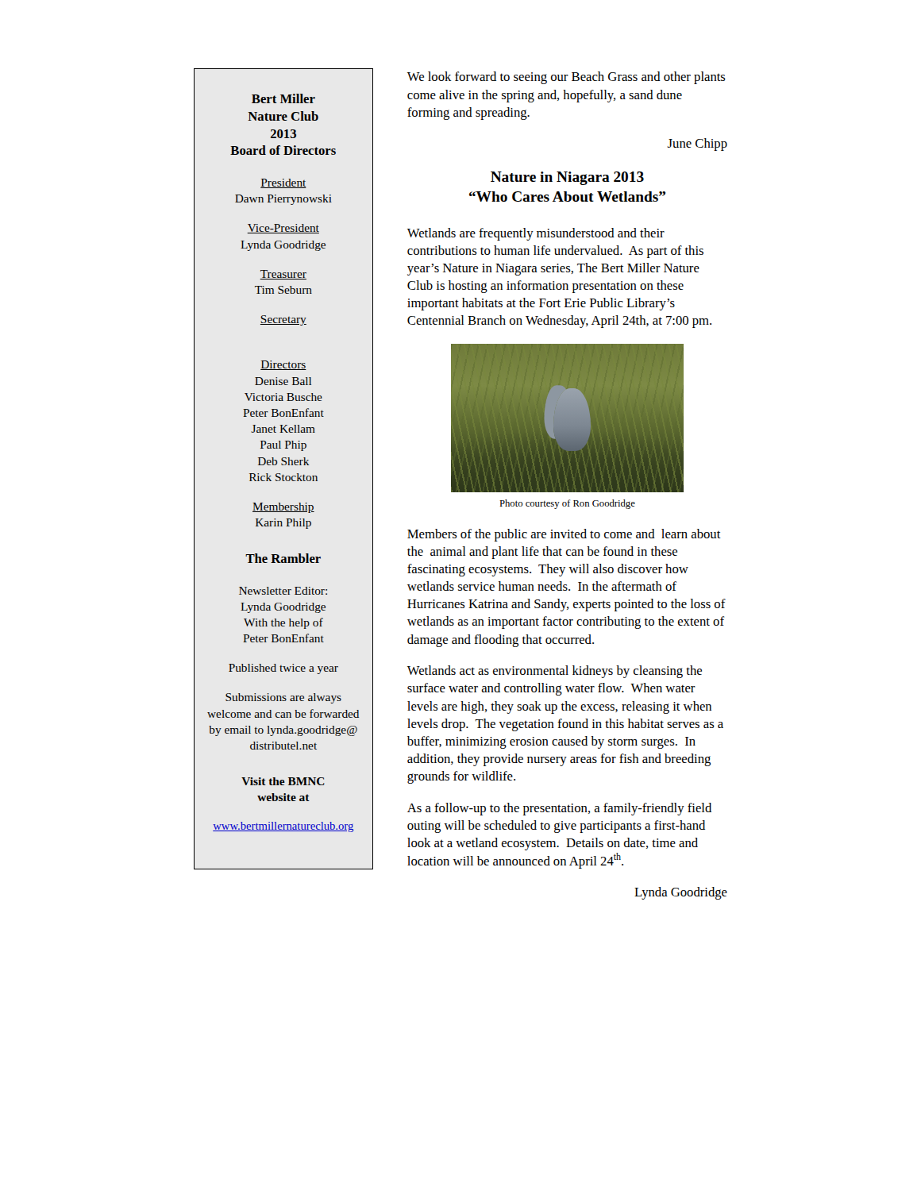Bert Miller
Nature Club
2013
Board of Directors
President
Dawn Pierrynowski
Vice-President
Lynda Goodridge
Treasurer
Tim Seburn
Secretary
Directors
Denise Ball
Victoria Busche
Peter BonEnfant
Janet Kellam
Paul Phip
Deb Sherk
Rick Stockton
Membership
Karin Philp
The Rambler
Newsletter Editor:
Lynda Goodridge
With the help of
Peter BonEnfant
Published twice a year
Submissions are always welcome and can be forwarded by email to lynda.goodridge@ distributel.net
Visit the BMNC
website at
www.bertmillernatureclub.org
We look forward to seeing our Beach Grass and other plants come alive in the spring and, hopefully, a sand dune forming and spreading.
June Chipp
Nature in Niagara 2013
“Who Cares About Wetlands”
Wetlands are frequently misunderstood and their contributions to human life undervalued. As part of this year’s Nature in Niagara series, The Bert Miller Nature Club is hosting an information presentation on these important habitats at the Fort Erie Public Library’s Centennial Branch on Wednesday, April 24th, at 7:00 pm.
Photo courtesy of Ron Goodridge
Members of the public are invited to come and learn about the animal and plant life that can be found in these fascinating ecosystems. They will also discover how wetlands service human needs. In the aftermath of Hurricanes Katrina and Sandy, experts pointed to the loss of wetlands as an important factor contributing to the extent of damage and flooding that occurred.
Wetlands act as environmental kidneys by cleansing the surface water and controlling water flow. When water levels are high, they soak up the excess, releasing it when levels drop. The vegetation found in this habitat serves as a buffer, minimizing erosion caused by storm surges. In addition, they provide nursery areas for fish and breeding grounds for wildlife.
As a follow-up to the presentation, a family-friendly field outing will be scheduled to give participants a first-hand look at a wetland ecosystem. Details on date, time and location will be announced on April 24th.
Lynda Goodridge